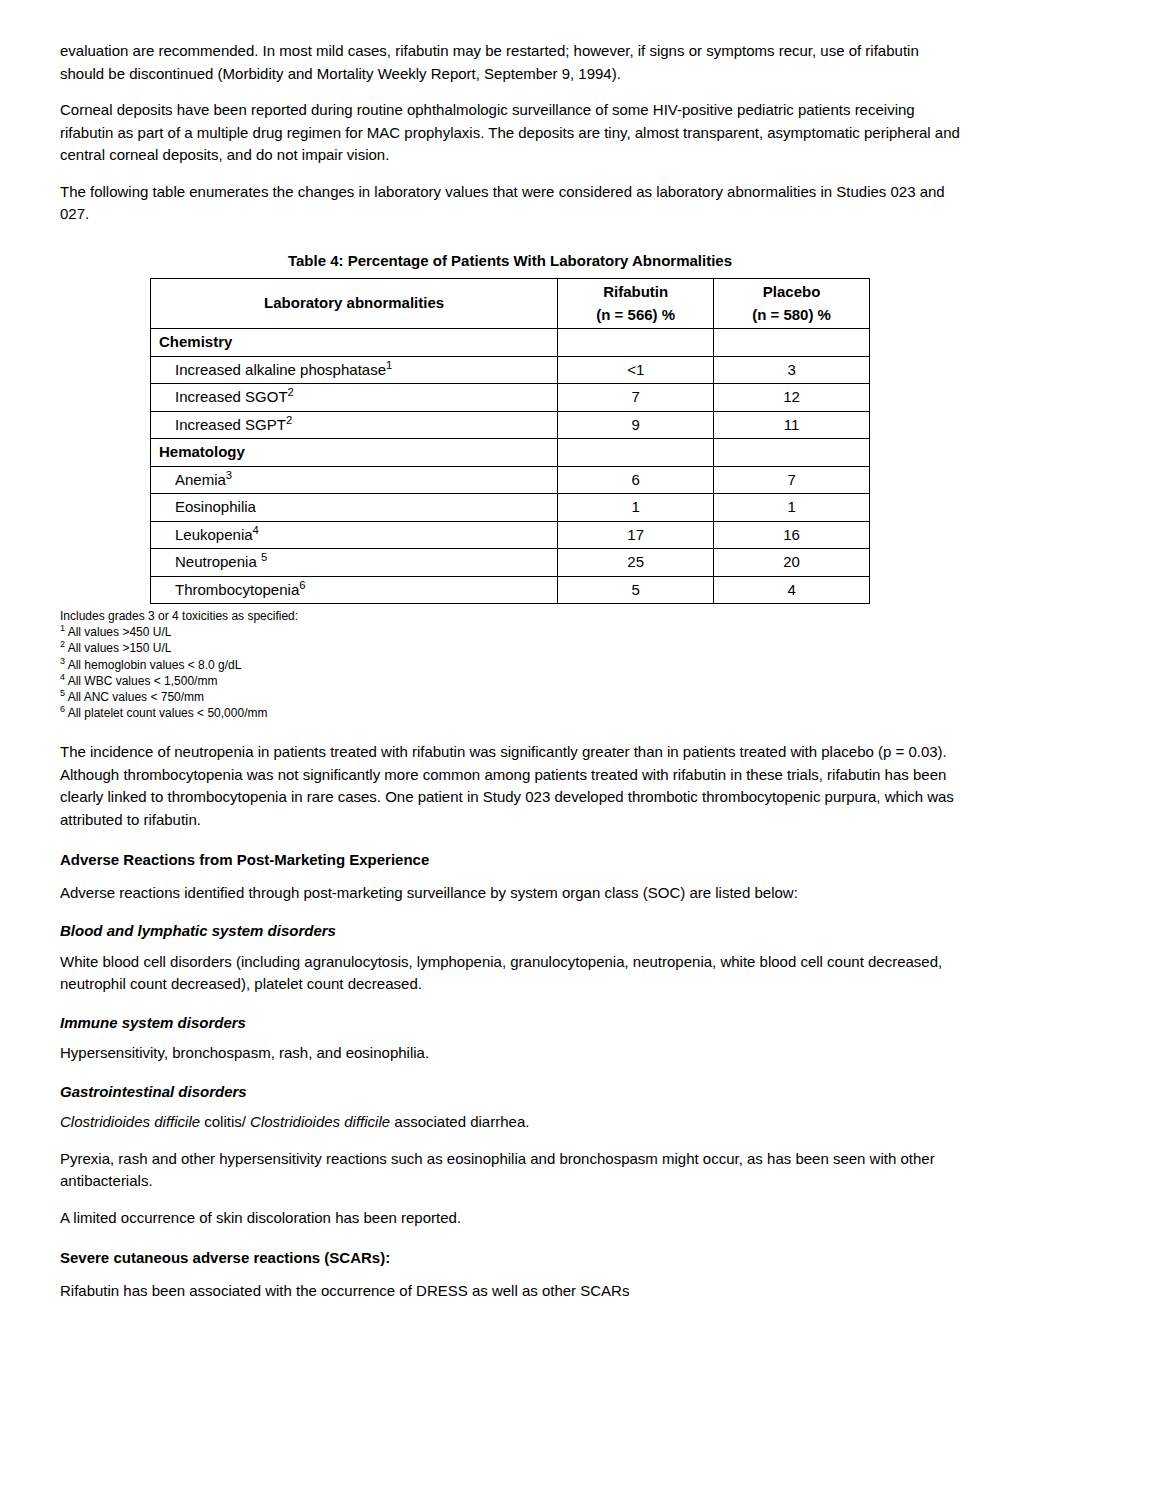evaluation are recommended. In most mild cases, rifabutin may be restarted; however, if signs or symptoms recur, use of rifabutin should be discontinued (Morbidity and Mortality Weekly Report, September 9, 1994).
Corneal deposits have been reported during routine ophthalmologic surveillance of some HIV-positive pediatric patients receiving rifabutin as part of a multiple drug regimen for MAC prophylaxis. The deposits are tiny, almost transparent, asymptomatic peripheral and central corneal deposits, and do not impair vision.
The following table enumerates the changes in laboratory values that were considered as laboratory abnormalities in Studies 023 and 027.
Table 4: Percentage of Patients With Laboratory Abnormalities
| Laboratory abnormalities | Rifabutin (n = 566) % | Placebo (n = 580) % |
| --- | --- | --- |
| Chemistry | | |
| Increased alkaline phosphatase 1 | <1 | 3 |
| Increased SGOT 2 | 7 | 12 |
| Increased SGPT 2 | 9 | 11 |
| Hematology | | |
| Anemia 3 | 6 | 7 |
| Eosinophilia | 1 | 1 |
| Leukopenia 4 | 17 | 16 |
| Neutropenia 5 | 25 | 20 |
| Thrombocytopenia 6 | 5 | 4 |
Includes grades 3 or 4 toxicities as specified:
1 All values >450 U/L
2 All values >150 U/L
3 All hemoglobin values < 8.0 g/dL
4 All WBC values < 1,500/mm
5 All ANC values < 750/mm
6 All platelet count values < 50,000/mm
The incidence of neutropenia in patients treated with rifabutin was significantly greater than in patients treated with placebo (p = 0.03). Although thrombocytopenia was not significantly more common among patients treated with rifabutin in these trials, rifabutin has been clearly linked to thrombocytopenia in rare cases. One patient in Study 023 developed thrombotic thrombocytopenic purpura, which was attributed to rifabutin.
Adverse Reactions from Post-Marketing Experience
Adverse reactions identified through post-marketing surveillance by system organ class (SOC) are listed below:
Blood and lymphatic system disorders
White blood cell disorders (including agranulocytosis, lymphopenia, granulocytopenia, neutropenia, white blood cell count decreased, neutrophil count decreased), platelet count decreased.
Immune system disorders
Hypersensitivity, bronchospasm, rash, and eosinophilia.
Gastrointestinal disorders
Clostridioides difficile colitis/ Clostridioides difficile associated diarrhea.
Pyrexia, rash and other hypersensitivity reactions such as eosinophilia and bronchospasm might occur, as has been seen with other antibacterials.
A limited occurrence of skin discoloration has been reported.
Severe cutaneous adverse reactions (SCARs):
Rifabutin has been associated with the occurrence of DRESS as well as other SCARs